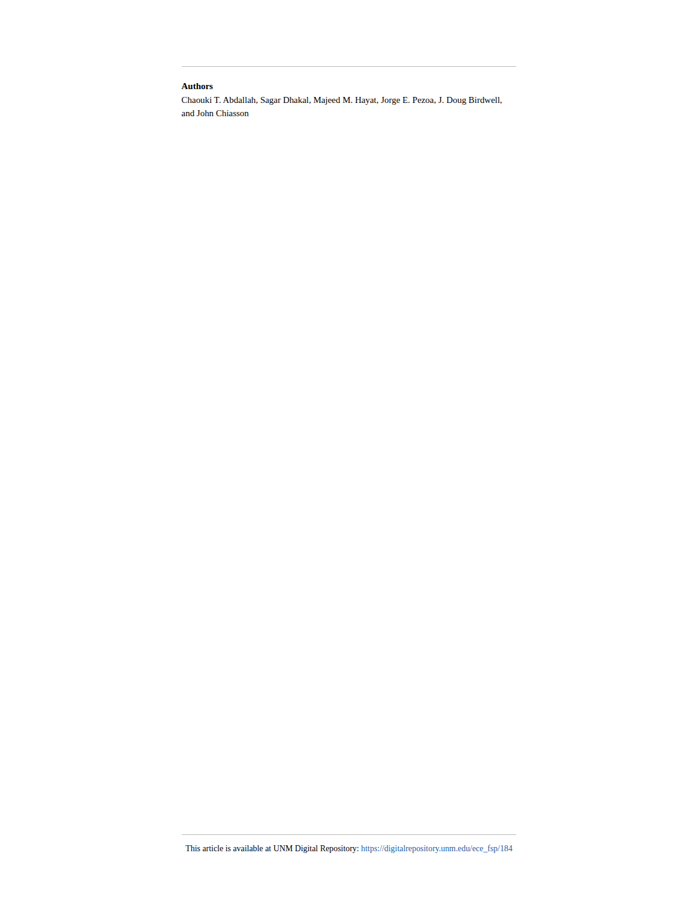Authors
Chaouki T. Abdallah, Sagar Dhakal, Majeed M. Hayat, Jorge E. Pezoa, J. Doug Birdwell, and John Chiasson
This article is available at UNM Digital Repository: https://digitalrepository.unm.edu/ece_fsp/184